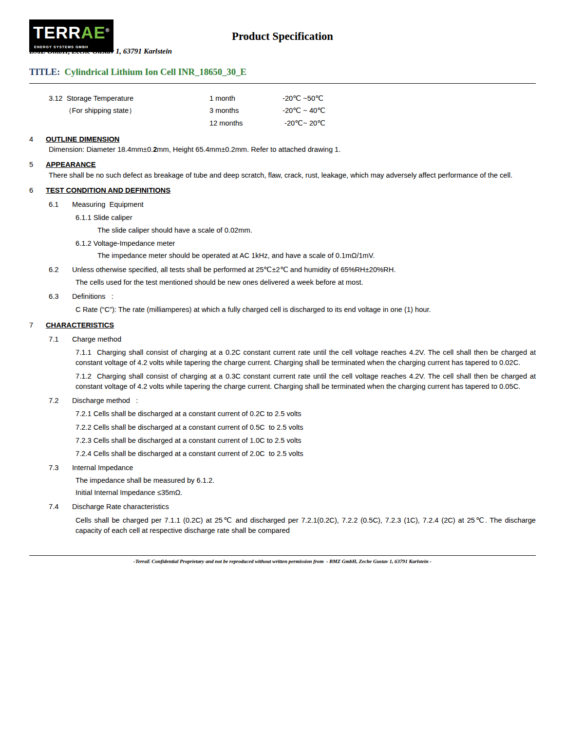TERRAE® ENERGY SYSTEMS GMBH
Product Specification
BMZ GmbH, Zeche Gustav 1, 63791 Karlstein
TITLE: Cylindrical Lithium Ion Cell INR_18650_30_E
| 3.12 Storage Temperature | 1 month | -20℃ ~50℃ |
| （For shipping state） | 3 months | -20℃ ~ 40℃ |
| | 12 months | -20℃~ 20℃ |
4 OUTLINE DIMENSION
Dimension: Diameter 18.4mm±0.2mm, Height 65.4mm±0.2mm. Refer to attached drawing 1.
5 APPEARANCE
There shall be no such defect as breakage of tube and deep scratch, flaw, crack, rust, leakage, which may adversely affect performance of the cell.
6 TEST CONDITION AND DEFINITIONS
6.1 Measuring Equipment
6.1.1 Slide caliper
The slide caliper should have a scale of 0.02mm.
6.1.2 Voltage-Impedance meter
The impedance meter should be operated at AC 1kHz, and have a scale of 0.1mΩ/1mV.
6.2 Unless otherwise specified, all tests shall be performed at 25℃±2℃ and humidity of 65%RH±20%RH.
The cells used for the test mentioned should be new ones delivered a week before at most.
6.3 Definitions :
C Rate (“C”): The rate (milliamperes) at which a fully charged cell is discharged to its end voltage in one (1) hour.
7 CHARACTERISTICS
7.1 Charge method
7.1.1 Charging shall consist of charging at a 0.2C constant current rate until the cell voltage reaches 4.2V. The cell shall then be charged at constant voltage of 4.2 volts while tapering the charge current. Charging shall be terminated when the charging current has tapered to 0.02C.
7.1.2 Charging shall consist of charging at a 0.3C constant current rate until the cell voltage reaches 4.2V. The cell shall then be charged at constant voltage of 4.2 volts while tapering the charge current. Charging shall be terminated when the charging current has tapered to 0.05C.
7.2 Discharge method :
7.2.1 Cells shall be discharged at a constant current of 0.2C to 2.5 volts
7.2.2 Cells shall be discharged at a constant current of 0.5C to 2.5 volts
7.2.3 Cells shall be discharged at a constant current of 1.0C to 2.5 volts
7.2.4 Cells shall be discharged at a constant current of 2.0C to 2.5 volts
7.3 Internal Impedance
The impedance shall be measured by 6.1.2.
Initial Internal Impedance ≤35mΩ.
7.4 Discharge Rate characteristics
Cells shall be charged per 7.1.1 (0.2C) at 25℃ and discharged per 7.2.1(0.2C), 7.2.2 (0.5C), 7.2.3 (1C), 7.2.4 (2C) at 25℃. The discharge capacity of each cell at respective discharge rate shall be compared
-TerraE Confidential Proprietary and not be reproduced without written permission from - BMZ GmbH, Zeche Gustav 1, 63791 Karlstein -